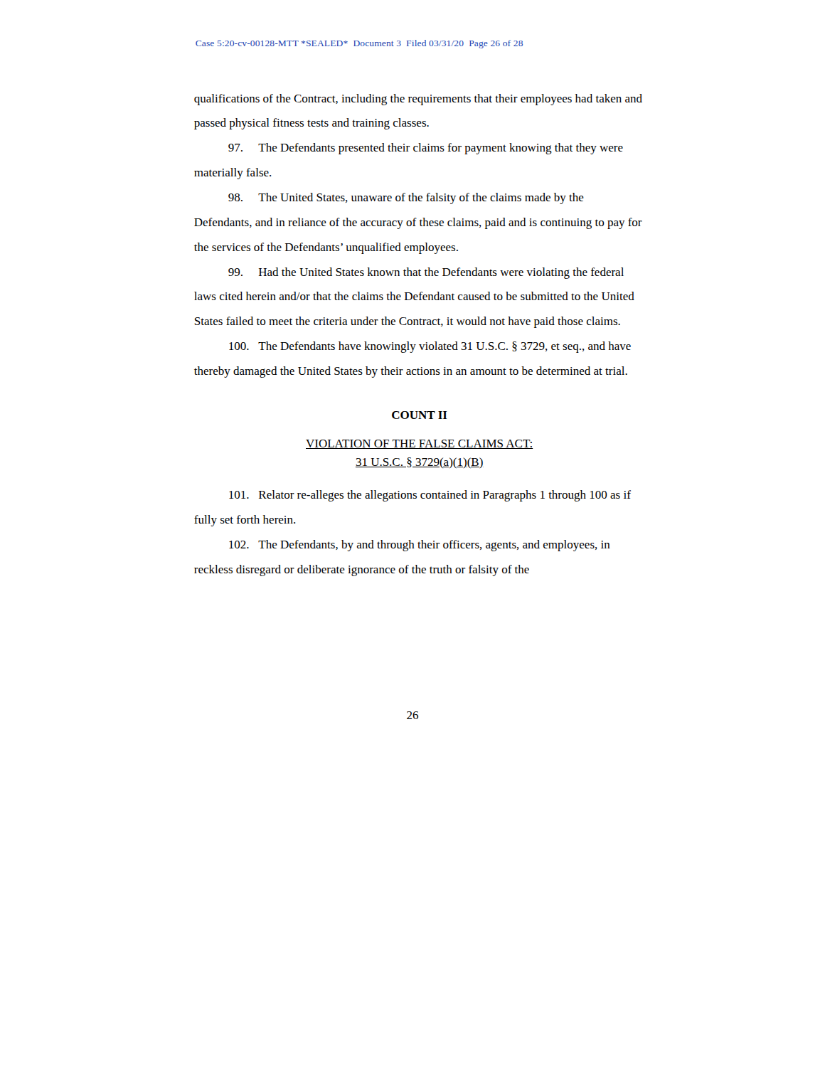Case 5:20-cv-00128-MTT *SEALED* Document 3 Filed 03/31/20 Page 26 of 28
qualifications of the Contract, including the requirements that their employees had taken and passed physical fitness tests and training classes.
97. The Defendants presented their claims for payment knowing that they were materially false.
98. The United States, unaware of the falsity of the claims made by the Defendants, and in reliance of the accuracy of these claims, paid and is continuing to pay for the services of the Defendants’ unqualified employees.
99. Had the United States known that the Defendants were violating the federal laws cited herein and/or that the claims the Defendant caused to be submitted to the United States failed to meet the criteria under the Contract, it would not have paid those claims.
100. The Defendants have knowingly violated 31 U.S.C. § 3729, et seq., and have thereby damaged the United States by their actions in an amount to be determined at trial.
COUNT II
VIOLATION OF THE FALSE CLAIMS ACT: 31 U.S.C. § 3729(a)(1)(B)
101. Relator re-alleges the allegations contained in Paragraphs 1 through 100 as if fully set forth herein.
102. The Defendants, by and through their officers, agents, and employees, in reckless disregard or deliberate ignorance of the truth or falsity of the
26